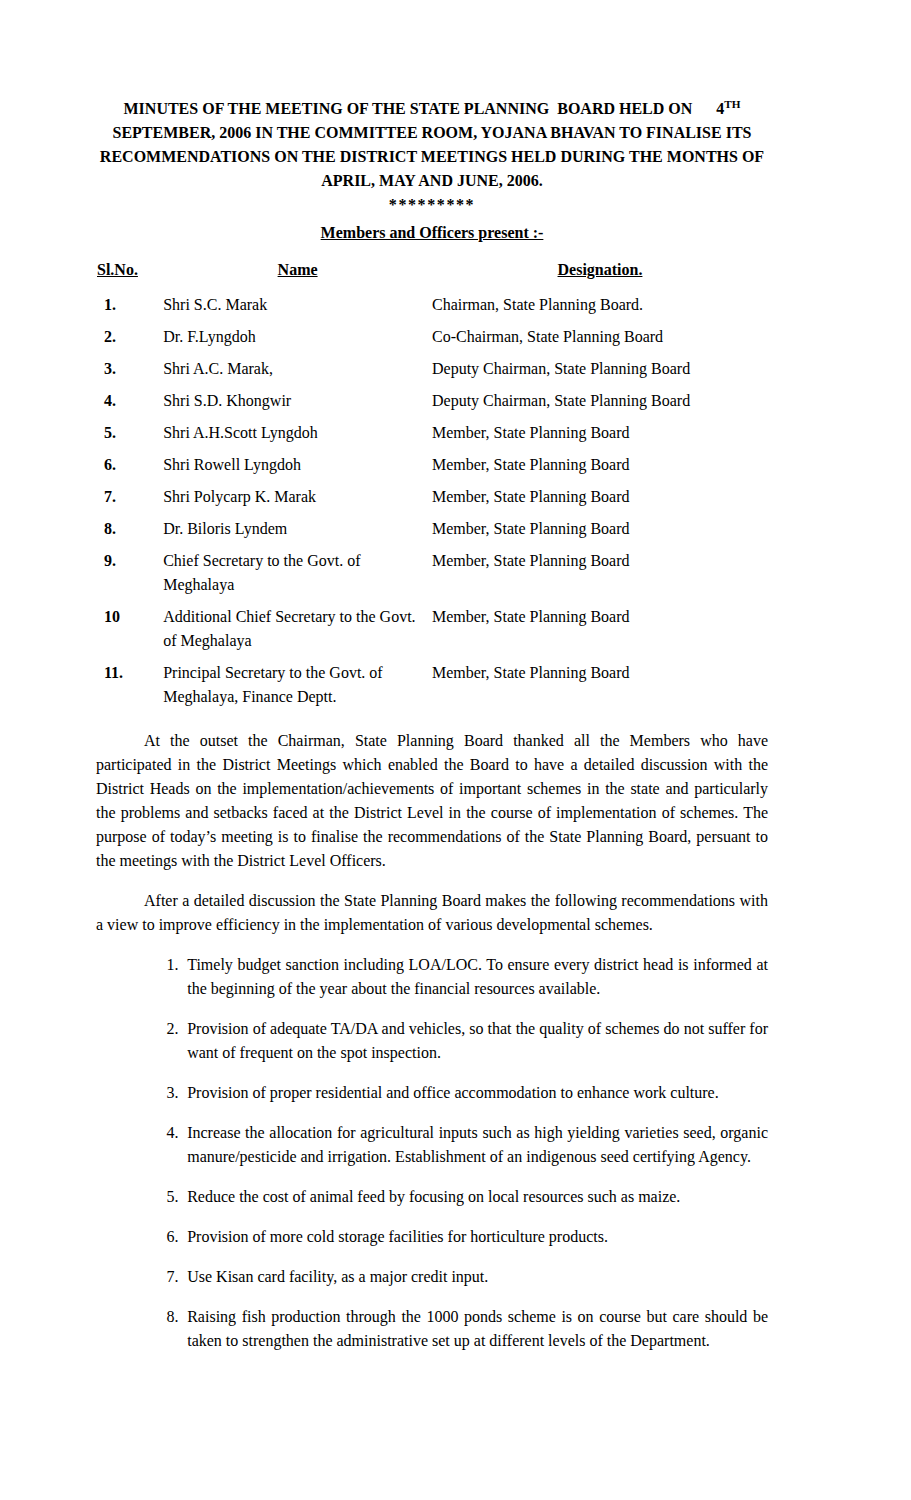Minutes of the meeting of the State Planning Board held on 4TH September, 2006 in the Committee Room, Yojana Bhavan to finalise its recommendations on the District Meetings held during the months of April, May and June, 2006.
*********
Members and Officers present :-
| Sl.No. | Name | Designation. |
| --- | --- | --- |
| 1. | Shri S.C. Marak | Chairman, State Planning Board. |
| 2. | Dr. F.Lyngdoh | Co-Chairman, State Planning Board |
| 3. | Shri A.C. Marak, | Deputy Chairman, State Planning Board |
| 4. | Shri S.D. Khongwir | Deputy Chairman, State Planning Board |
| 5. | Shri A.H.Scott Lyngdoh | Member, State Planning Board |
| 6. | Shri Rowell Lyngdoh | Member, State Planning Board |
| 7. | Shri Polycarp K. Marak | Member, State Planning Board |
| 8. | Dr. Biloris Lyndem | Member, State Planning Board |
| 9. | Chief Secretary to the Govt. of Meghalaya | Member, State Planning Board |
| 10 | Additional Chief Secretary to the Govt. of Meghalaya | Member, State Planning Board |
| 11. | Principal Secretary to the Govt. of Meghalaya, Finance Deptt. | Member, State Planning Board |
At the outset the Chairman, State Planning Board thanked all the Members who have participated in the District Meetings which enabled the Board to have a detailed discussion with the District Heads on the implementation/achievements of important schemes in the state and particularly the problems and setbacks faced at the District Level in the course of implementation of schemes. The purpose of today’s meeting is to finalise the recommendations of the State Planning Board, persuant to the meetings with the District Level Officers.
After a detailed discussion the State Planning Board makes the following recommendations with a view to improve efficiency in the implementation of various developmental schemes.
Timely budget sanction including LOA/LOC. To ensure every district head is informed at the beginning of the year about the financial resources available.
Provision of adequate TA/DA and vehicles, so that the quality of schemes do not suffer for want of frequent on the spot inspection.
Provision of proper residential and office accommodation to enhance work culture.
Increase the allocation for agricultural inputs such as high yielding varieties seed, organic manure/pesticide and irrigation. Establishment of an indigenous seed certifying Agency.
Reduce the cost of animal feed by focusing on local resources such as maize.
Provision of more cold storage facilities for horticulture products.
Use Kisan card facility, as a major credit input.
Raising fish production through the 1000 ponds scheme is on course but care should be taken to strengthen the administrative set up at different levels of the Department.